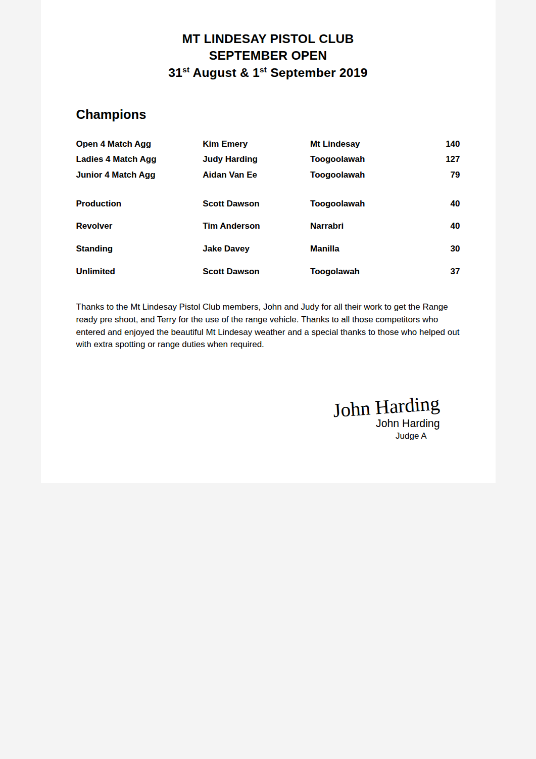MT LINDESAY PISTOL CLUB SEPTEMBER OPEN 31st August & 1st September 2019
Champions
| Open 4 Match Agg | Kim Emery | Mt Lindesay | 140 |
| Ladies 4 Match Agg | Judy Harding | Toogoolawah | 127 |
| Junior 4 Match Agg | Aidan Van Ee | Toogoolawah | 79 |
| Production | Scott Dawson | Toogoolawah | 40 |
| Revolver | Tim Anderson | Narrabri | 40 |
| Standing | Jake Davey | Manilla | 30 |
| Unlimited | Scott Dawson | Toogolawah | 37 |
Thanks to the Mt Lindesay Pistol Club members, John and Judy for all their work to get the Range ready pre shoot, and Terry for the use of the range vehicle. Thanks to all those competitors who entered and enjoyed the beautiful Mt Lindesay weather and a special thanks to those who helped out with extra spotting or range duties when required.
John Harding
John Harding
Judge A